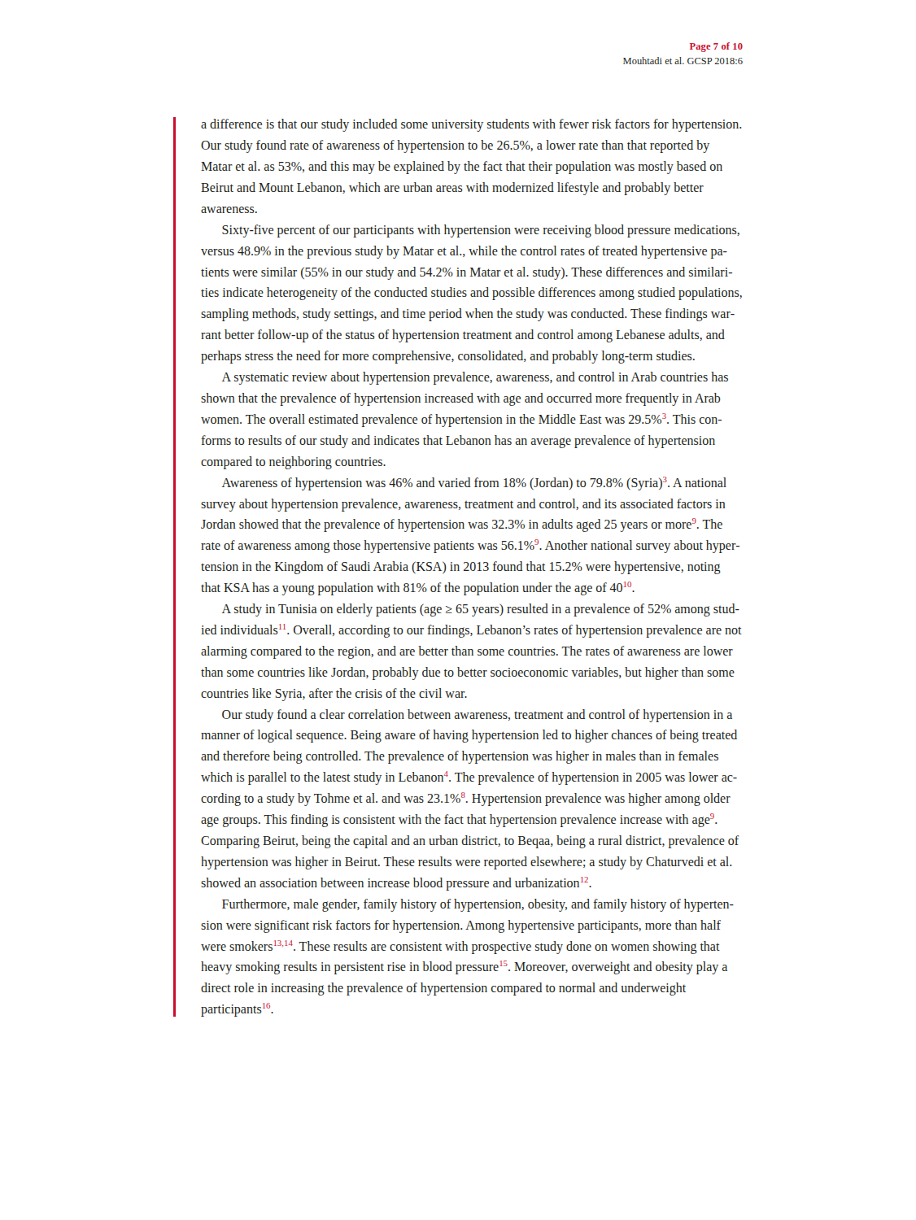Page 7 of 10
Mouhtadi et al. GCSP 2018:6
a difference is that our study included some university students with fewer risk factors for hypertension. Our study found rate of awareness of hypertension to be 26.5%, a lower rate than that reported by Matar et al. as 53%, and this may be explained by the fact that their population was mostly based on Beirut and Mount Lebanon, which are urban areas with modernized lifestyle and probably better awareness.
Sixty-five percent of our participants with hypertension were receiving blood pressure medications, versus 48.9% in the previous study by Matar et al., while the control rates of treated hypertensive patients were similar (55% in our study and 54.2% in Matar et al. study). These differences and similarities indicate heterogeneity of the conducted studies and possible differences among studied populations, sampling methods, study settings, and time period when the study was conducted. These findings warrant better follow-up of the status of hypertension treatment and control among Lebanese adults, and perhaps stress the need for more comprehensive, consolidated, and probably long-term studies.
A systematic review about hypertension prevalence, awareness, and control in Arab countries has shown that the prevalence of hypertension increased with age and occurred more frequently in Arab women. The overall estimated prevalence of hypertension in the Middle East was 29.5%3. This conforms to results of our study and indicates that Lebanon has an average prevalence of hypertension compared to neighboring countries.
Awareness of hypertension was 46% and varied from 18% (Jordan) to 79.8% (Syria)3. A national survey about hypertension prevalence, awareness, treatment and control, and its associated factors in Jordan showed that the prevalence of hypertension was 32.3% in adults aged 25 years or more9. The rate of awareness among those hypertensive patients was 56.1%9. Another national survey about hypertension in the Kingdom of Saudi Arabia (KSA) in 2013 found that 15.2% were hypertensive, noting that KSA has a young population with 81% of the population under the age of 4010.
A study in Tunisia on elderly patients (age ≥ 65 years) resulted in a prevalence of 52% among studied individuals11. Overall, according to our findings, Lebanon’s rates of hypertension prevalence are not alarming compared to the region, and are better than some countries. The rates of awareness are lower than some countries like Jordan, probably due to better socioeconomic variables, but higher than some countries like Syria, after the crisis of the civil war.
Our study found a clear correlation between awareness, treatment and control of hypertension in a manner of logical sequence. Being aware of having hypertension led to higher chances of being treated and therefore being controlled. The prevalence of hypertension was higher in males than in females which is parallel to the latest study in Lebanon4. The prevalence of hypertension in 2005 was lower according to a study by Tohme et al. and was 23.1%8. Hypertension prevalence was higher among older age groups. This finding is consistent with the fact that hypertension prevalence increase with age9. Comparing Beirut, being the capital and an urban district, to Beqaa, being a rural district, prevalence of hypertension was higher in Beirut. These results were reported elsewhere; a study by Chaturvedi et al. showed an association between increase blood pressure and urbanization12.
Furthermore, male gender, family history of hypertension, obesity, and family history of hypertension were significant risk factors for hypertension. Among hypertensive participants, more than half were smokers13,14. These results are consistent with prospective study done on women showing that heavy smoking results in persistent rise in blood pressure15. Moreover, overweight and obesity play a direct role in increasing the prevalence of hypertension compared to normal and underweight participants16.